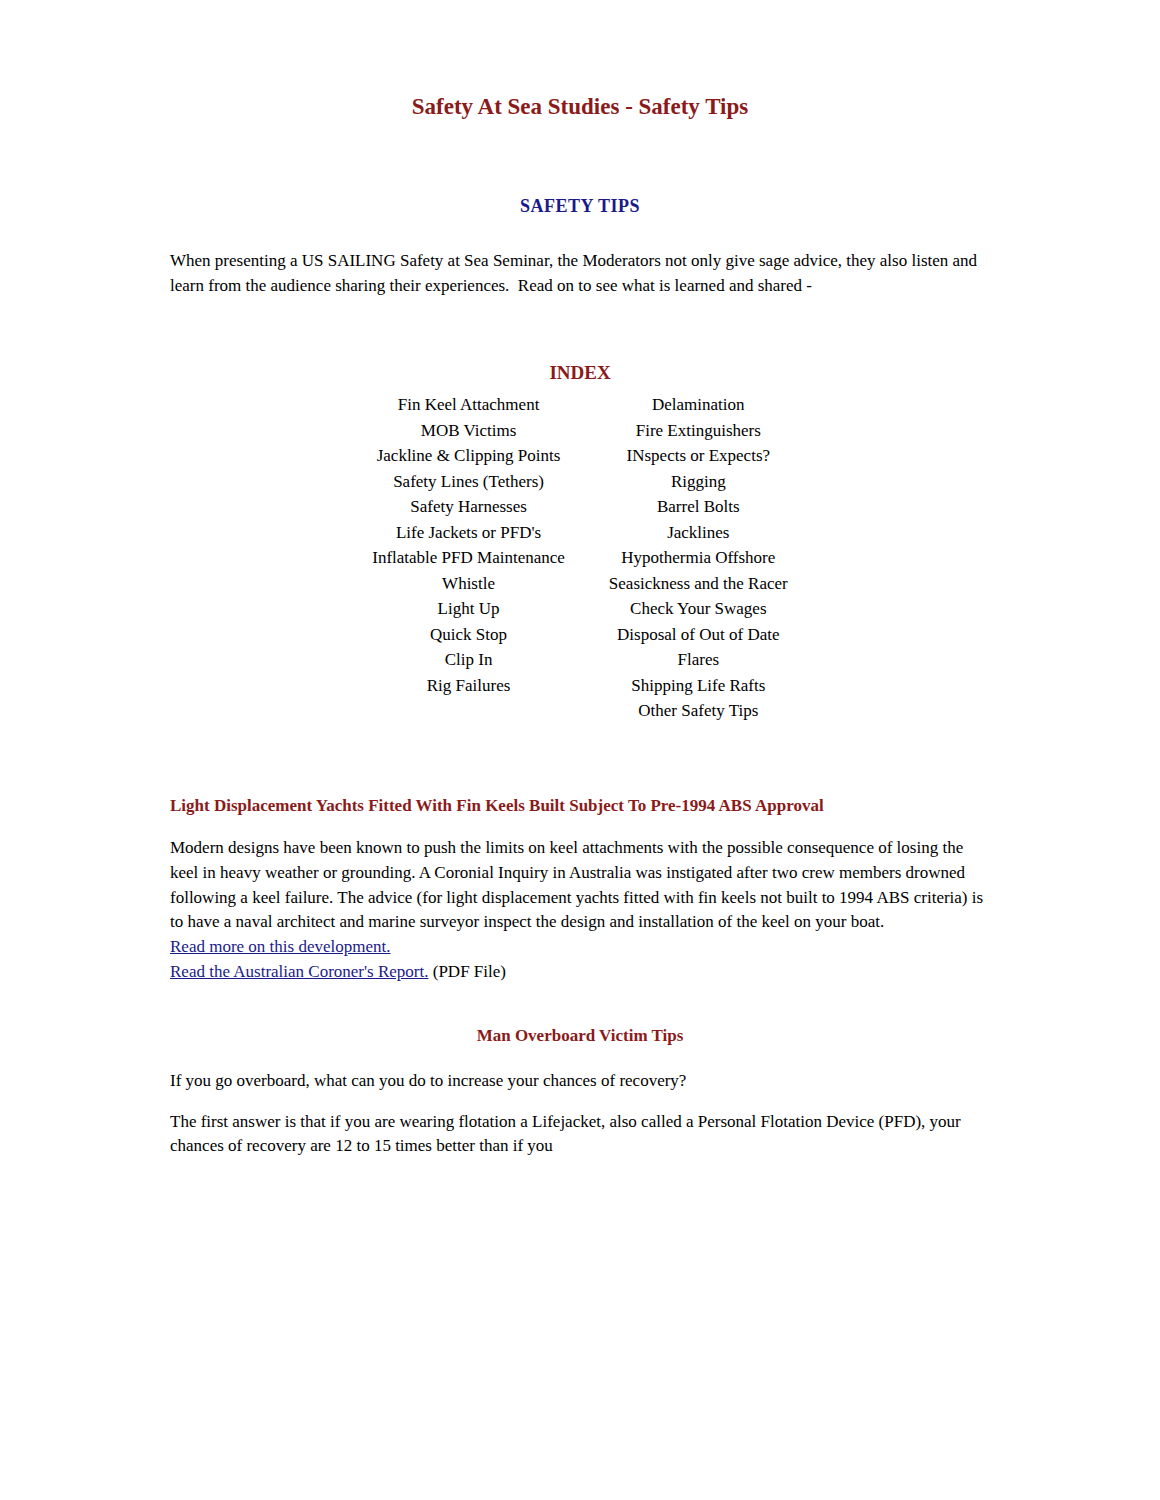Safety At Sea Studies - Safety Tips
SAFETY TIPS
When presenting a US SAILING Safety at Sea Seminar, the Moderators not only give sage advice, they also listen and learn from the audience sharing their experiences. Read on to see what is learned and shared -
INDEX
| Fin Keel Attachment | Delamination |
| MOB Victims | Fire Extinguishers |
| Jackline & Clipping Points | INspects or Expects? |
| Safety Lines (Tethers) | Rigging |
| Safety Harnesses | Barrel Bolts |
| Life Jackets or PFD's | Jacklines |
| Inflatable PFD Maintenance | Hypothermia Offshore |
| Whistle | Seasickness and the Racer |
| Light Up | Check Your Swages |
| Quick Stop | Disposal of Out of Date |
| Clip In | Flares |
| Rig Failures | Shipping Life Rafts |
| | Other Safety Tips |
Light Displacement Yachts Fitted With Fin Keels Built Subject To Pre-1994 ABS Approval
Modern designs have been known to push the limits on keel attachments with the possible consequence of losing the keel in heavy weather or grounding. A Coronial Inquiry in Australia was instigated after two crew members drowned following a keel failure. The advice (for light displacement yachts fitted with fin keels not built to 1994 ABS criteria) is to have a naval architect and marine surveyor inspect the design and installation of the keel on your boat.
Read more on this development.
Read the Australian Coroner's Report. (PDF File)
Man Overboard Victim Tips
If you go overboard, what can you do to increase your chances of recovery?
The first answer is that if you are wearing flotation a Lifejacket, also called a Personal Flotation Device (PFD), your chances of recovery are 12 to 15 times better than if you